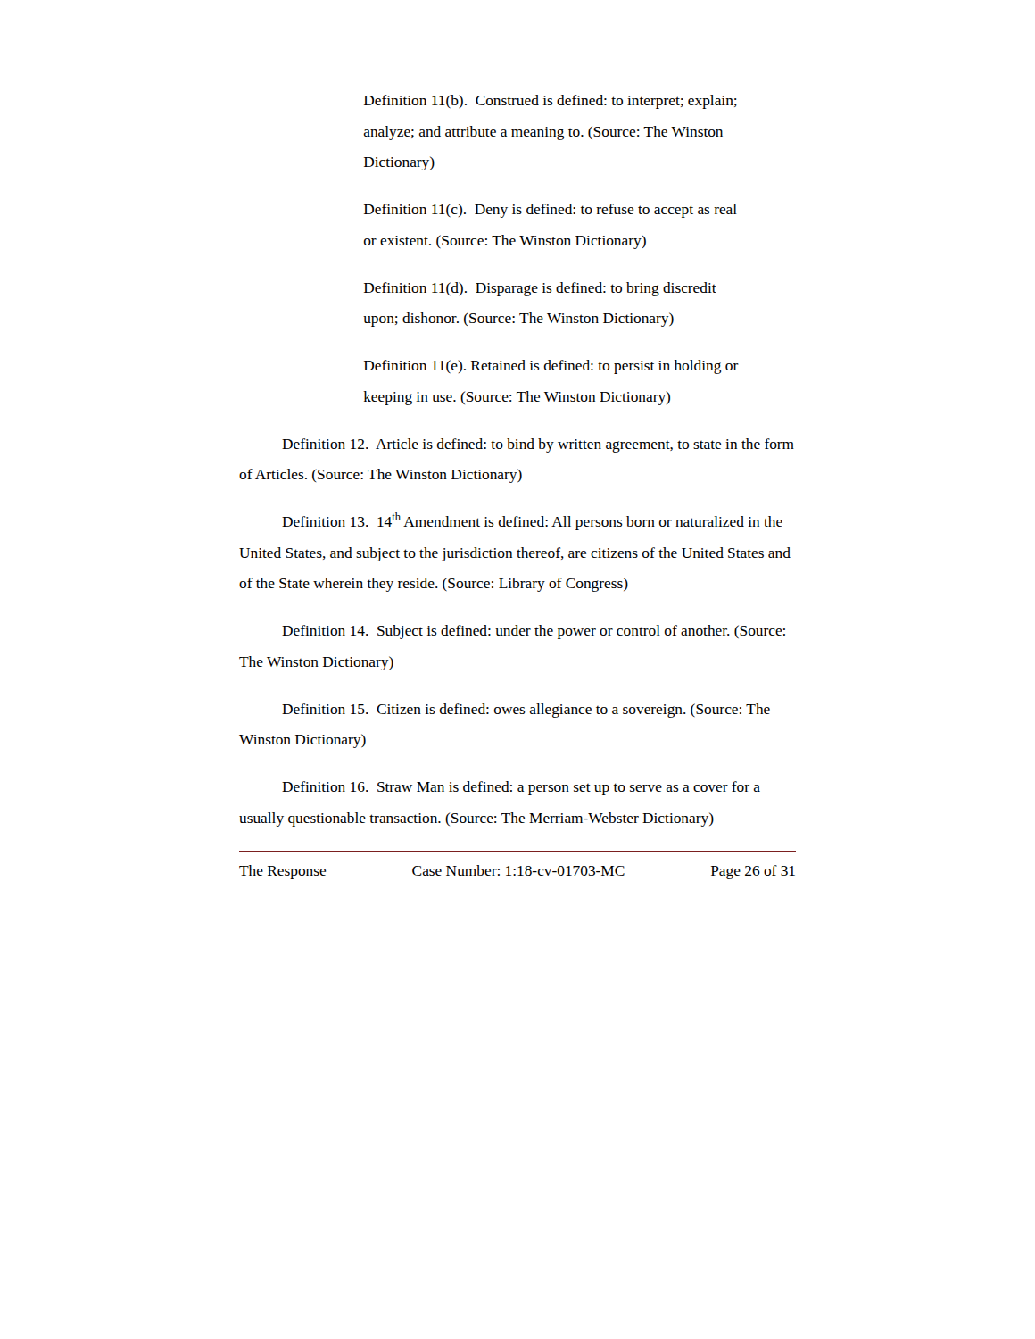Definition 11(b). Construed is defined: to interpret; explain; analyze; and attribute a meaning to. (Source: The Winston Dictionary)
Definition 11(c). Deny is defined: to refuse to accept as real or existent. (Source: The Winston Dictionary)
Definition 11(d). Disparage is defined: to bring discredit upon; dishonor. (Source: The Winston Dictionary)
Definition 11(e). Retained is defined: to persist in holding or keeping in use. (Source: The Winston Dictionary)
Definition 12. Article is defined: to bind by written agreement, to state in the form of Articles. (Source: The Winston Dictionary)
Definition 13. 14th Amendment is defined: All persons born or naturalized in the United States, and subject to the jurisdiction thereof, are citizens of the United States and of the State wherein they reside. (Source: Library of Congress)
Definition 14. Subject is defined: under the power or control of another. (Source: The Winston Dictionary)
Definition 15. Citizen is defined: owes allegiance to a sovereign. (Source: The Winston Dictionary)
Definition 16. Straw Man is defined: a person set up to serve as a cover for a usually questionable transaction. (Source: The Merriam-Webster Dictionary)
The Response Case Number: 1:18-cv-01703-MC Page 26 of 31